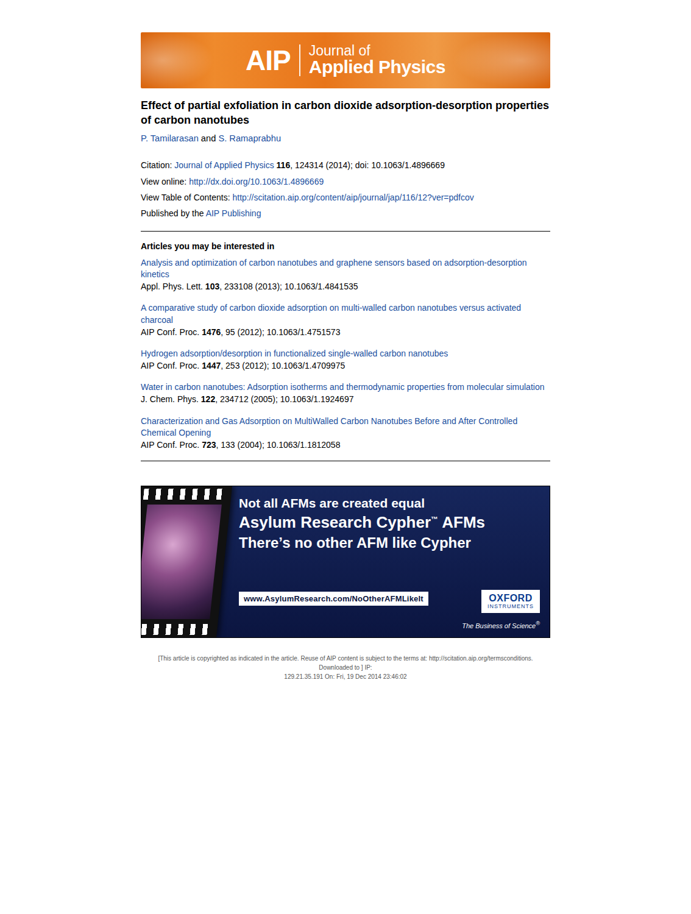AIP
Journal of Applied Physics
Effect of partial exfoliation in carbon dioxide adsorption-desorption properties of carbon nanotubes
P. Tamilarasan and S. Ramaprabhu
Citation: Journal of Applied Physics 116, 124314 (2014); doi: 10.1063/1.4896669
View online: http://dx.doi.org/10.1063/1.4896669
View Table of Contents: http://scitation.aip.org/content/aip/journal/jap/116/12?ver=pdfcov
Published by the AIP Publishing
Articles you may be interested in
Analysis and optimization of carbon nanotubes and graphene sensors based on adsorption-desorption kinetics
Appl. Phys. Lett. 103, 233108 (2013); 10.1063/1.4841535
A comparative study of carbon dioxide adsorption on multi-walled carbon nanotubes versus activated charcoal
AIP Conf. Proc. 1476, 95 (2012); 10.1063/1.4751573
Hydrogen adsorption/desorption in functionalized single-walled carbon nanotubes
AIP Conf. Proc. 1447, 253 (2012); 10.1063/1.4709975
Water in carbon nanotubes: Adsorption isotherms and thermodynamic properties from molecular simulation
J. Chem. Phys. 122, 234712 (2005); 10.1063/1.1924697
Characterization and Gas Adsorption on MultiWalled Carbon Nanotubes Before and After Controlled Chemical Opening
AIP Conf. Proc. 723, 133 (2004); 10.1063/1.1812058
Not all AFMs are created equal
Asylum Research Cypher™ AFMs
There’s no other AFM like Cypher
www.AsylumResearch.com/NoOtherAFMLikeIt
OXFORD
INSTRUMENTS
The Business of Science®
[This article is copyrighted as indicated in the article. Reuse of AIP content is subject to the terms at: http://scitation.aip.org/termsconditions. Downloaded to ] IP:
129.21.35.191 On: Fri, 19 Dec 2014 23:46:02